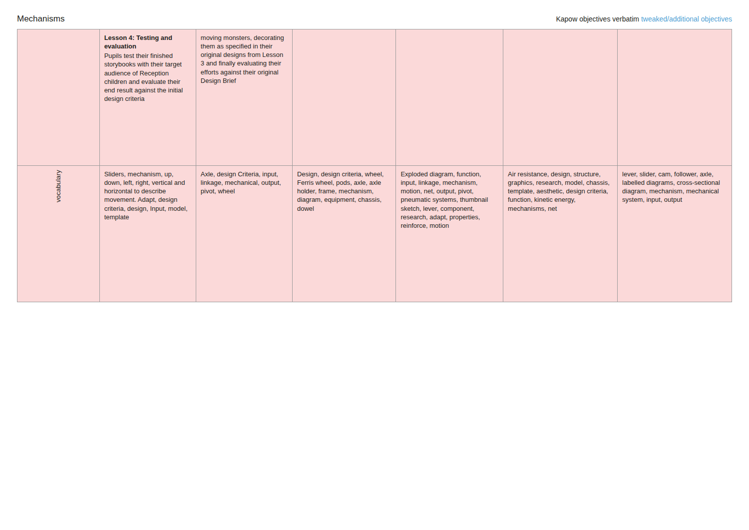Mechanisms
Kapow objectives verbatim tweaked/additional objectives
| | Lesson 4: Testing and evaluation Pupils test their finished storybooks with their target audience of Reception children and evaluate their end result against the initial design criteria | moving monsters, decorating them as specified in their original designs from Lesson 3 and finally evaluating their efforts against their original Design Brief | | | | |
| vocabulary | Sliders, mechanism, up, down, left, right, vertical and horizontal to describe movement. Adapt, design criteria, design, Input, model, template | Axle, design Criteria, input, linkage, mechanical, output, pivot, wheel | Design, design criteria, wheel, Ferris wheel, pods, axle, axle holder, frame, mechanism, diagram, equipment, chassis, dowel | Exploded diagram, function, input, linkage, mechanism, motion, net, output, pivot, pneumatic systems, thumbnail sketch, lever, component, research, adapt, properties, reinforce, motion | Air resistance, design, structure, graphics, research, model, chassis, template, aesthetic, design criteria, function, kinetic energy, mechanisms, net | lever, slider, cam, follower, axle, labelled diagrams, cross-sectional diagram, mechanism, mechanical system, input, output |